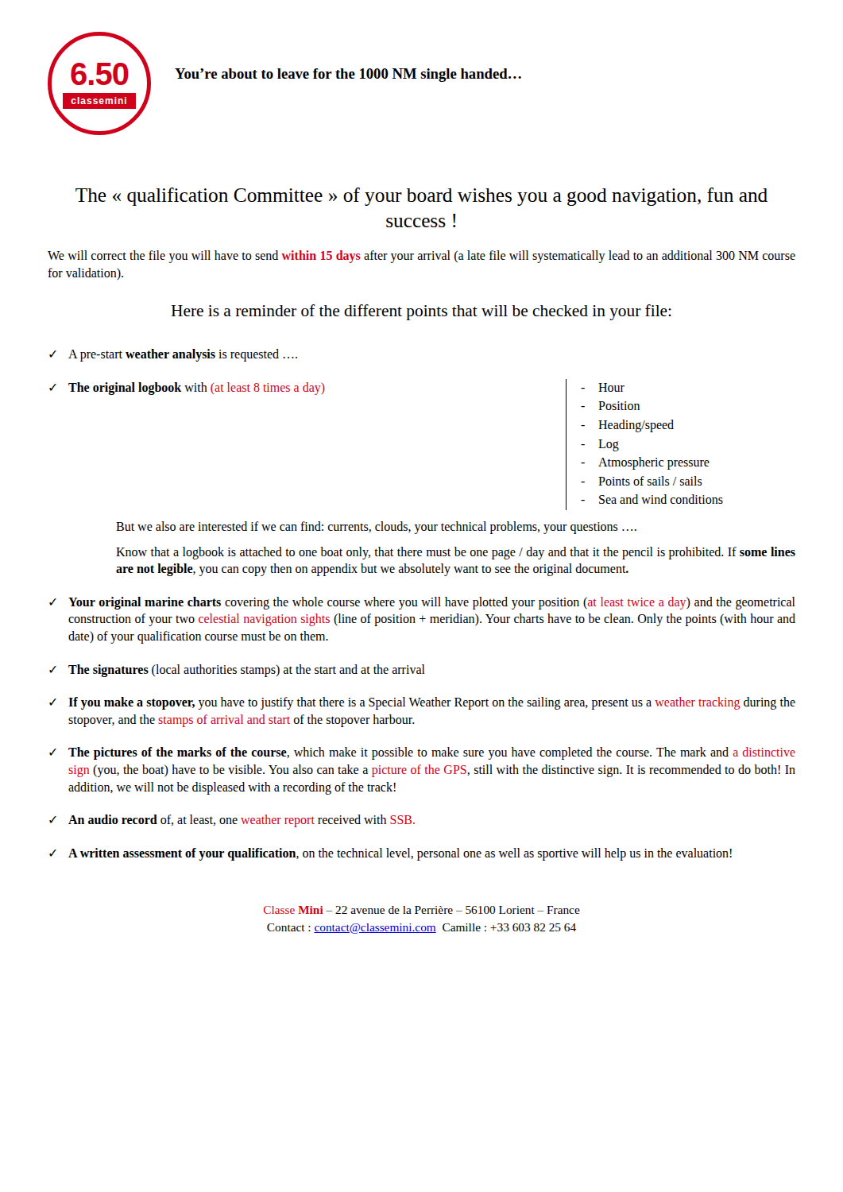6.50
classemini
You’re about to leave for the 1000 NM single handed…
The « qualification Committee » of your board wishes you a good navigation, fun and success !
We will correct the file you will have to send within 15 days after your arrival (a late file will systematically lead to an additional 300 NM course for validation).
Here is a reminder of the different points that will be checked in your file:
A pre-start weather analysis is requested ….
The original logbook with (at least 8 times a day)
Hour
Position
Heading/speed
Log
Atmospheric pressure
Points of sails / sails
Sea and wind conditions
But we also are interested if we can find: currents, clouds, your technical problems, your questions ….
Know that a logbook is attached to one boat only, that there must be one page / day and that it the pencil is prohibited. If some lines are not legible, you can copy then on appendix but we absolutely want to see the original document.
Your original marine charts covering the whole course where you will have plotted your position (at least twice a day) and the geometrical construction of your two celestial navigation sights (line of position + meridian). Your charts have to be clean. Only the points (with hour and date) of your qualification course must be on them.
The signatures (local authorities stamps) at the start and at the arrival
If you make a stopover, you have to justify that there is a Special Weather Report on the sailing area, present us a weather tracking during the stopover, and the stamps of arrival and start of the stopover harbour.
The pictures of the marks of the course, which make it possible to make sure you have completed the course. The mark and a distinctive sign (you, the boat) have to be visible. You also can take a picture of the GPS, still with the distinctive sign. It is recommended to do both! In addition, we will not be displeased with a recording of the track!
An audio record of, at least, one weather report received with SSB.
A written assessment of your qualification, on the technical level, personal one as well as sportive will help us in the evaluation!
Classe Mini – 22 avenue de la Perrière – 56100 Lorient – France
Contact : contact@classemini.com Camille : +33 603 82 25 64